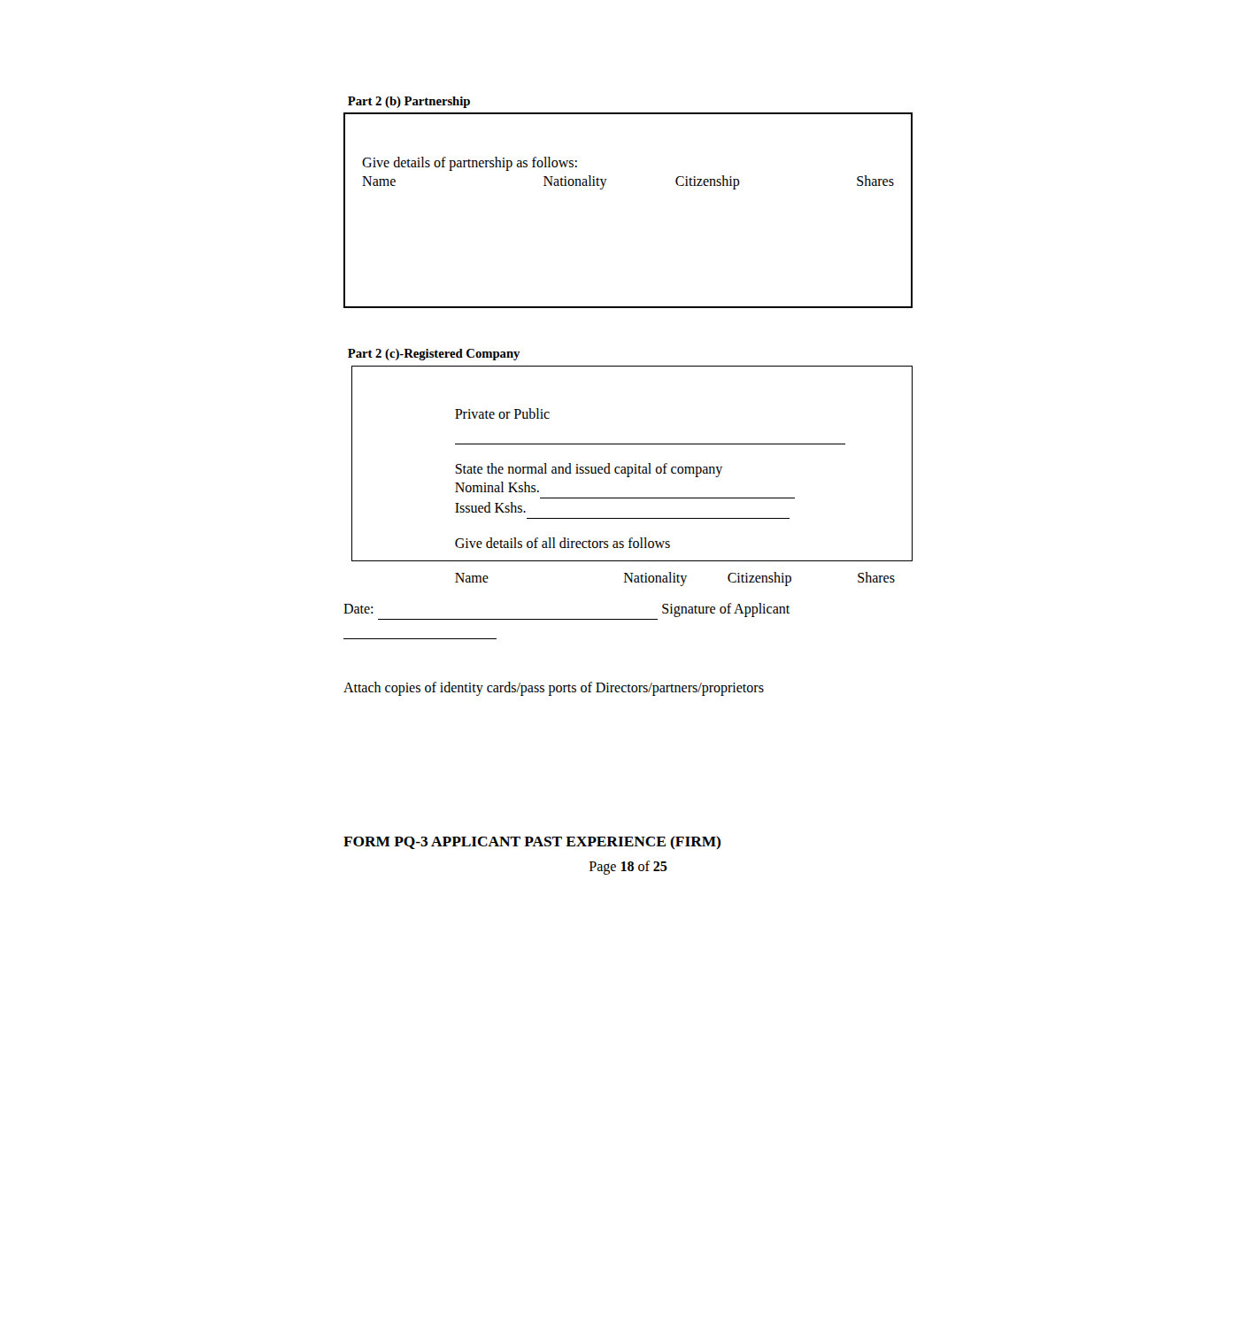Part 2 (b) Partnership
Give details of partnership as follows:
Name Nationality Citizenship Shares
Part 2 (c)-Registered Company
Private or Public
State the normal and issued capital of company
Nominal Kshs.
Issued Kshs.
Give details of all directors as follows
Name Nationality Citizenship Shares
Date: Signature of Applicant
Attach copies of identity cards/pass ports of Directors/partners/proprietors
FORM PQ-3 APPLICANT PAST EXPERIENCE (FIRM)
Page 18 of 25